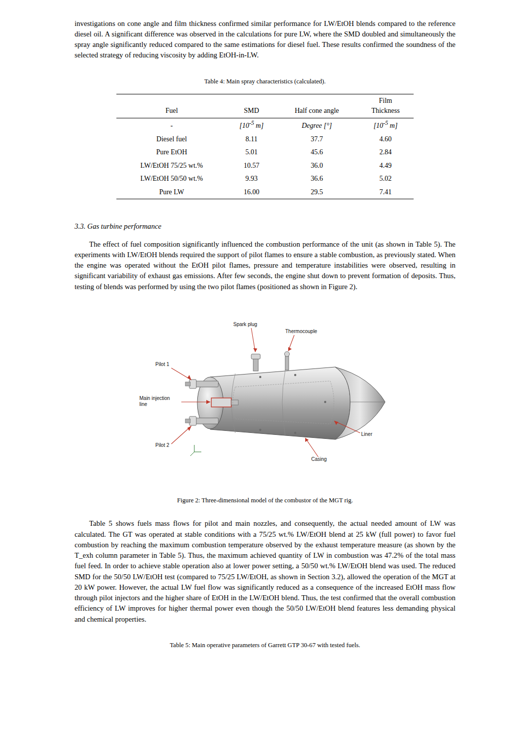investigations on cone angle and film thickness confirmed similar performance for LW/EtOH blends compared to the reference diesel oil. A significant difference was observed in the calculations for pure LW, where the SMD doubled and simultaneously the spray angle significantly reduced compared to the same estimations for diesel fuel. These results confirmed the soundness of the selected strategy of reducing viscosity by adding EtOH-in-LW.
Table 4: Main spray characteristics (calculated).
| Fuel | SMD | Half cone angle | Film Thickness |
| --- | --- | --- | --- |
| - | [10 -5 m] | Degree [°] | [10 -5 m] |
| Diesel fuel | 8.11 | 37.7 | 4.60 |
| Pure EtOH | 5.01 | 45.6 | 2.84 |
| LW/EtOH 75/25 wt.% | 10.57 | 36.0 | 4.49 |
| LW/EtOH 50/50 wt.% | 9.93 | 36.6 | 5.02 |
| Pure LW | 16.00 | 29.5 | 7.41 |
3.3. Gas turbine performance
The effect of fuel composition significantly influenced the combustion performance of the unit (as shown in Table 5). The experiments with LW/EtOH blends required the support of pilot flames to ensure a stable combustion, as previously stated. When the engine was operated without the EtOH pilot flames, pressure and temperature instabilities were observed, resulting in significant variability of exhaust gas emissions. After few seconds, the engine shut down to prevent formation of deposits. Thus, testing of blends was performed by using the two pilot flames (positioned as shown in Figure 2).
Spark plug Thermocouple Pilot 1 Main injection line Pilot 2 Liner Casing
Figure 2: Three-dimensional model of the combustor of the MGT rig.
Table 5 shows fuels mass flows for pilot and main nozzles, and consequently, the actual needed amount of LW was calculated. The GT was operated at stable conditions with a 75/25 wt.% LW/EtOH blend at 25 kW (full power) to favor fuel combustion by reaching the maximum combustion temperature observed by the exhaust temperature measure (as shown by the T_exh column parameter in Table 5). Thus, the maximum achieved quantity of LW in combustion was 47.2% of the total mass fuel feed. In order to achieve stable operation also at lower power setting, a 50/50 wt.% LW/EtOH blend was used. The reduced SMD for the 50/50 LW/EtOH test (compared to 75/25 LW/EtOH, as shown in Section 3.2), allowed the operation of the MGT at 20 kW power. However, the actual LW fuel flow was significantly reduced as a consequence of the increased EtOH mass flow through pilot injectors and the higher share of EtOH in the LW/EtOH blend. Thus, the test confirmed that the overall combustion efficiency of LW improves for higher thermal power even though the 50/50 LW/EtOH blend features less demanding physical and chemical properties.
Table 5: Main operative parameters of Garrett GTP 30-67 with tested fuels.